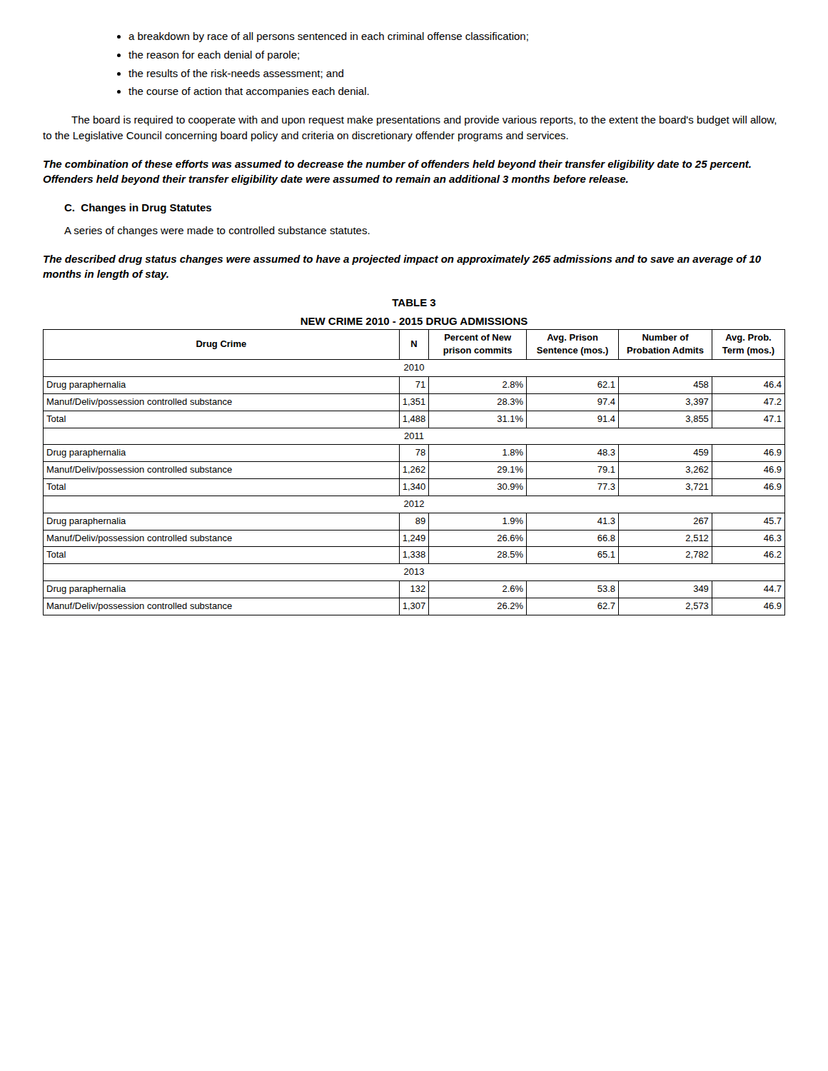a breakdown by race of all persons sentenced in each criminal offense classification;
the reason for each denial of parole;
the results of the risk-needs assessment; and
the course of action that accompanies each denial.
The board is required to cooperate with and upon request make presentations and provide various reports, to the extent the board's budget will allow, to the Legislative Council concerning board policy and criteria on discretionary offender programs and services.
The combination of these efforts was assumed to decrease the number of offenders held beyond their transfer eligibility date to 25 percent. Offenders held beyond their transfer eligibility date were assumed to remain an additional 3 months before release.
C. Changes in Drug Statutes
A series of changes were made to controlled substance statutes.
The described drug status changes were assumed to have a projected impact on approximately 265 admissions and to save an average of 10 months in length of stay.
TABLE 3
NEW CRIME 2010 - 2015 DRUG ADMISSIONS
| Drug Crime | N | Percent of New prison commits | Avg. Prison Sentence (mos.) | Number of Probation Admits | Avg. Prob. Term (mos.) |
| --- | --- | --- | --- | --- | --- |
| 2010 |
| Drug paraphernalia | 71 | 2.8% | 62.1 | 458 | 46.4 |
| Manuf/Deliv/possession controlled substance | 1,351 | 28.3% | 97.4 | 3,397 | 47.2 |
| Total | 1,488 | 31.1% | 91.4 | 3,855 | 47.1 |
| 2011 |
| Drug paraphernalia | 78 | 1.8% | 48.3 | 459 | 46.9 |
| Manuf/Deliv/possession controlled substance | 1,262 | 29.1% | 79.1 | 3,262 | 46.9 |
| Total | 1,340 | 30.9% | 77.3 | 3,721 | 46.9 |
| 2012 |
| Drug paraphernalia | 89 | 1.9% | 41.3 | 267 | 45.7 |
| Manuf/Deliv/possession controlled substance | 1,249 | 26.6% | 66.8 | 2,512 | 46.3 |
| Total | 1,338 | 28.5% | 65.1 | 2,782 | 46.2 |
| 2013 |
| Drug paraphernalia | 132 | 2.6% | 53.8 | 349 | 44.7 |
| Manuf/Deliv/possession controlled substance | 1,307 | 26.2% | 62.7 | 2,573 | 46.9 |